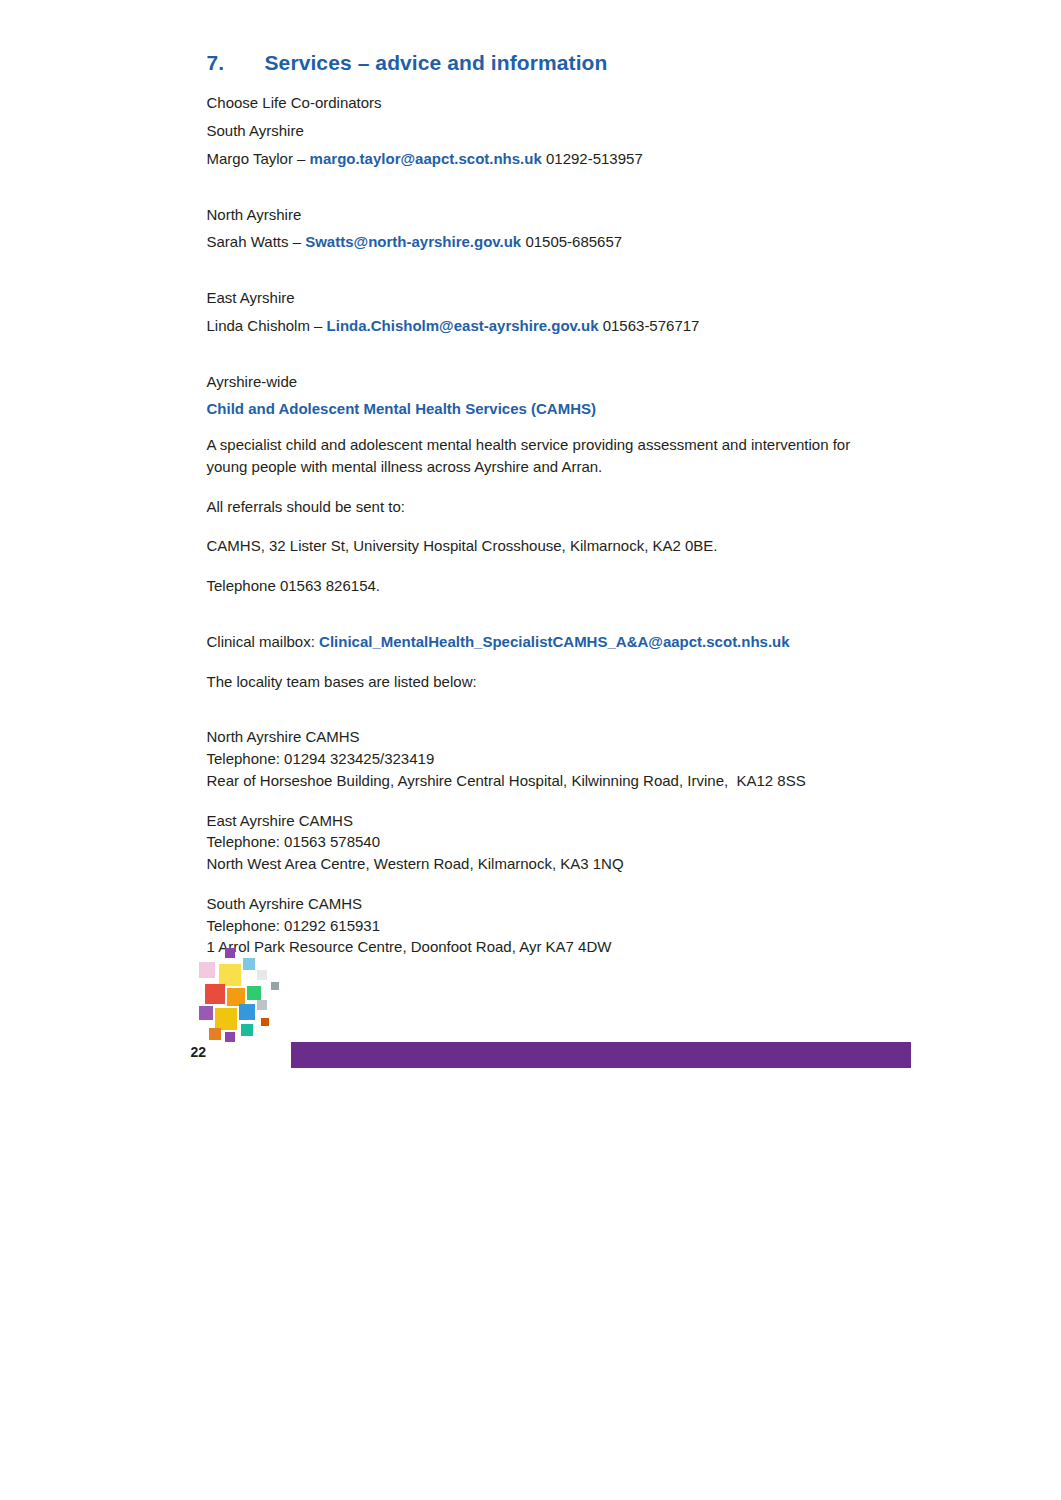7. Services – advice and information
Choose Life Co-ordinators
South Ayrshire
Margo Taylor – margo.taylor@aapct.scot.nhs.uk 01292-513957
North Ayrshire
Sarah Watts – Swatts@north-ayrshire.gov.uk 01505-685657
East Ayrshire
Linda Chisholm – Linda.Chisholm@east-ayrshire.gov.uk 01563-576717
Ayrshire-wide
Child and Adolescent Mental Health Services (CAMHS)
A specialist child and adolescent mental health service providing assessment and intervention for young people with mental illness across Ayrshire and Arran.
All referrals should be sent to:
CAMHS, 32 Lister St, University Hospital Crosshouse, Kilmarnock, KA2 0BE.
Telephone 01563 826154.
Clinical mailbox: Clinical_MentalHealth_SpecialistCAMHS_A&A@aapct.scot.nhs.uk
The locality team bases are listed below:
North Ayrshire CAMHS Telephone: 01294 323425/323419 Rear of Horseshoe Building, Ayrshire Central Hospital, Kilwinning Road, Irvine, KA12 8SS
East Ayrshire CAMHS Telephone: 01563 578540 North West Area Centre, Western Road, Kilmarnock, KA3 1NQ
South Ayrshire CAMHS Telephone: 01292 615931 1 Arrol Park Resource Centre, Doonfoot Road, Ayr KA7 4DW
22